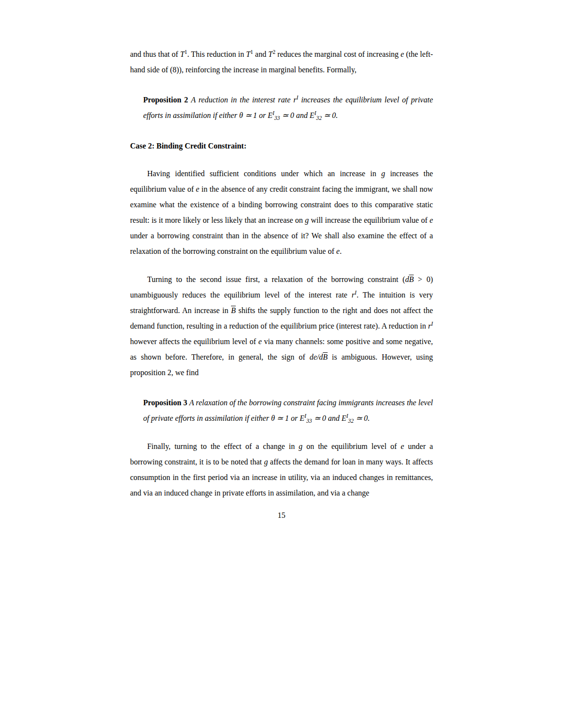and thus that of T1. This reduction in T1 and T2 reduces the marginal cost of increasing e (the left-hand side of (8)), reinforcing the increase in marginal benefits. Formally,
Proposition 2 A reduction in the interest rate rI increases the equilibrium level of private efforts in assimilation if either θ ≃ 1 or EI33 ≃ 0 and EI32 ≃ 0.
Case 2: Binding Credit Constraint:
Having identified sufficient conditions under which an increase in g increases the equilibrium value of e in the absence of any credit constraint facing the immigrant, we shall now examine what the existence of a binding borrowing constraint does to this comparative static result: is it more likely or less likely that an increase on g will increase the equilibrium value of e under a borrowing constraint than in the absence of it? We shall also examine the effect of a relaxation of the borrowing constraint on the equilibrium value of e.
Turning to the second issue first, a relaxation of the borrowing constraint (dB > 0) unambiguously reduces the equilibrium level of the interest rate rI. The intuition is very straightforward. An increase in B shifts the supply function to the right and does not affect the demand function, resulting in a reduction of the equilibrium price (interest rate). A reduction in rI however affects the equilibrium level of e via many channels: some positive and some negative, as shown before. Therefore, in general, the sign of de/dB is ambiguous. However, using proposition 2, we find
Proposition 3 A relaxation of the borrowing constraint facing immigrants increases the level of private efforts in assimilation if either θ ≃ 1 or EI33 ≃ 0 and EI32 ≃ 0.
Finally, turning to the effect of a change in g on the equilibrium level of e under a borrowing constraint, it is to be noted that g affects the demand for loan in many ways. It affects consumption in the first period via an increase in utility, via an induced changes in remittances, and via an induced change in private efforts in assimilation, and via a change
15